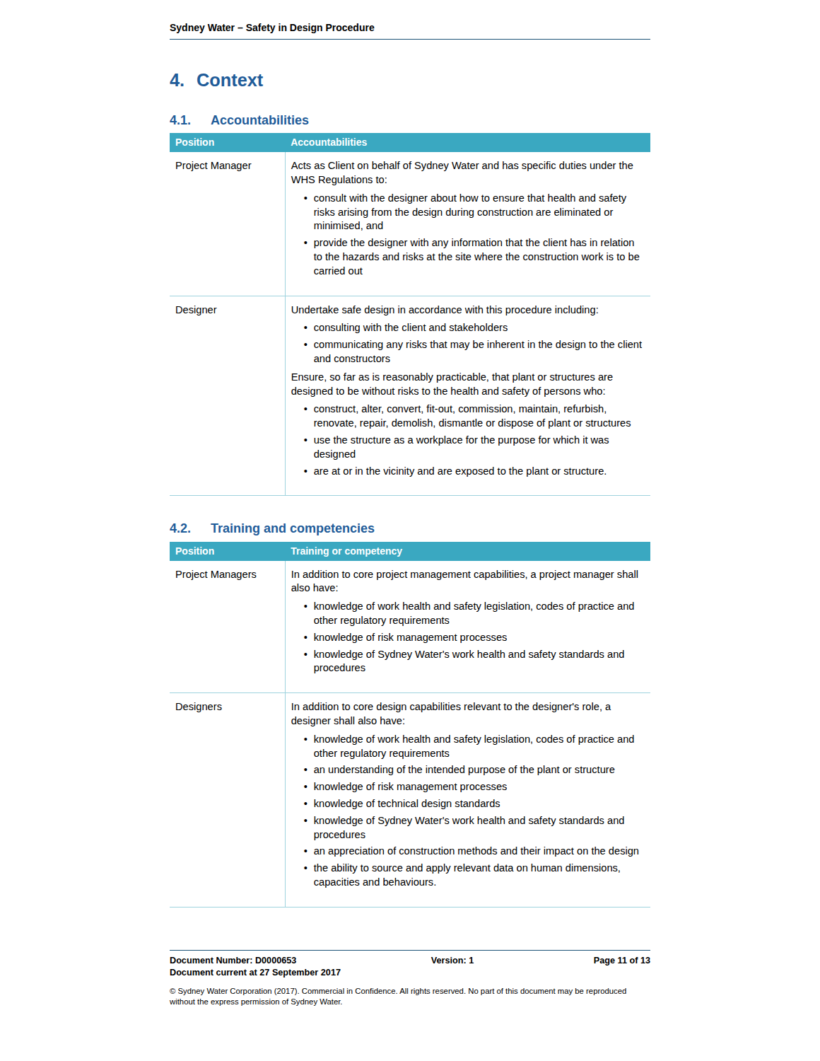Sydney Water – Safety in Design Procedure
4. Context
4.1. Accountabilities
| Position | Accountabilities |
| --- | --- |
| Project Manager | Acts as Client on behalf of Sydney Water and has specific duties under the WHS Regulations to: consult with the designer about how to ensure that health and safety risks arising from the design during construction are eliminated or minimised, and provide the designer with any information that the client has in relation to the hazards and risks at the site where the construction work is to be carried out |
| Designer | Undertake safe design in accordance with this procedure including: consulting with the client and stakeholders communicating any risks that may be inherent in the design to the client and constructors Ensure, so far as is reasonably practicable, that plant or structures are designed to be without risks to the health and safety of persons who: construct, alter, convert, fit-out, commission, maintain, refurbish, renovate, repair, demolish, dismantle or dispose of plant or structures use the structure as a workplace for the purpose for which it was designed are at or in the vicinity and are exposed to the plant or structure. |
4.2. Training and competencies
| Position | Training or competency |
| --- | --- |
| Project Managers | In addition to core project management capabilities, a project manager shall also have: knowledge of work health and safety legislation, codes of practice and other regulatory requirements knowledge of risk management processes knowledge of Sydney Water's work health and safety standards and procedures |
| Designers | In addition to core design capabilities relevant to the designer's role, a designer shall also have: knowledge of work health and safety legislation, codes of practice and other regulatory requirements an understanding of the intended purpose of the plant or structure knowledge of risk management processes knowledge of technical design standards knowledge of Sydney Water's work health and safety standards and procedures an appreciation of construction methods and their impact on the design the ability to source and apply relevant data on human dimensions, capacities and behaviours. |
Document Number: D0000653
Version: 1
Page 11 of 13
Document current at 27 September 2017
© Sydney Water Corporation (2017). Commercial in Confidence. All rights reserved. No part of this document may be reproduced without the express permission of Sydney Water.